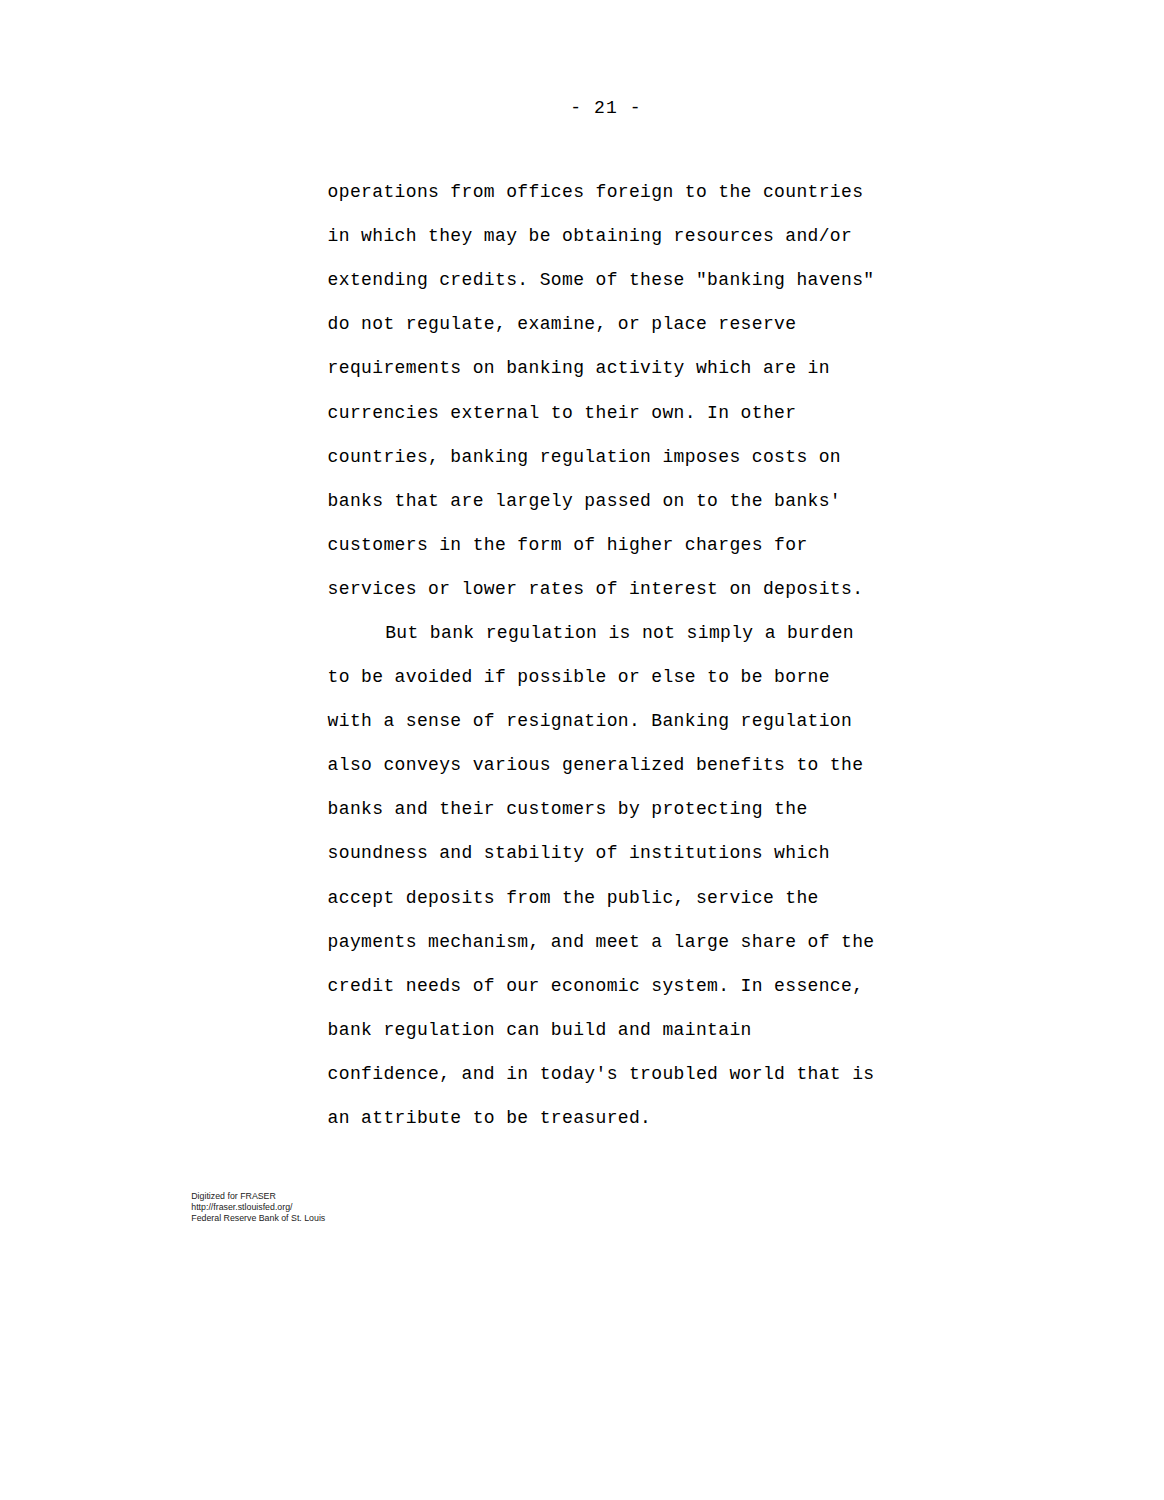- 21 -
operations from offices foreign to the countries in which they may be obtaining resources and/or extending credits. Some of these "banking havens" do not regulate, examine, or place reserve requirements on banking activity which are in currencies external to their own. In other countries, banking regulation imposes costs on banks that are largely passed on to the banks' customers in the form of higher charges for services or lower rates of interest on deposits.
But bank regulation is not simply a burden to be avoided if possible or else to be borne with a sense of resignation. Banking regulation also conveys various generalized benefits to the banks and their customers by protecting the soundness and stability of institutions which accept deposits from the public, service the payments mechanism, and meet a large share of the credit needs of our economic system. In essence, bank regulation can build and maintain confidence, and in today's troubled world that is an attribute to be treasured.
Digitized for FRASER
http://fraser.stlouisfed.org/
Federal Reserve Bank of St. Louis